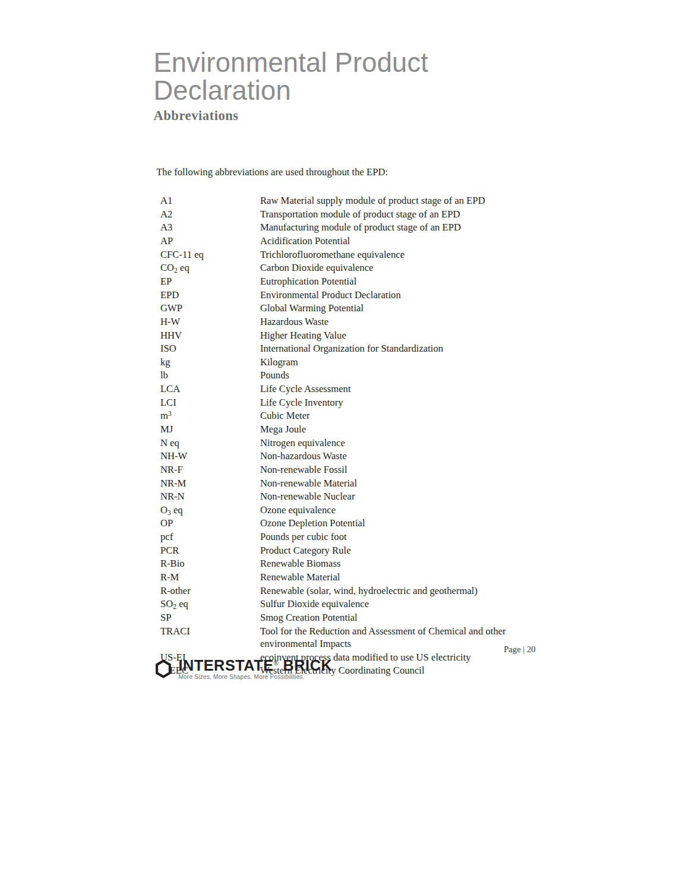Environmental Product Declaration
Abbreviations
The following abbreviations are used throughout the EPD:
| A1 | Raw Material supply module of product stage of an EPD |
| A2 | Transportation module of product stage of an EPD |
| A3 | Manufacturing module of product stage of an EPD |
| AP | Acidification Potential |
| CFC-11 eq | Trichlorofluoromethane equivalence |
| CO 2 eq | Carbon Dioxide equivalence |
| EP | Eutrophication Potential |
| EPD | Environmental Product Declaration |
| GWP | Global Warming Potential |
| H-W | Hazardous Waste |
| HHV | Higher Heating Value |
| ISO | International Organization for Standardization |
| kg | Kilogram |
| lb | Pounds |
| LCA | Life Cycle Assessment |
| LCI | Life Cycle Inventory |
| m 3 | Cubic Meter |
| MJ | Mega Joule |
| N eq | Nitrogen equivalence |
| NH-W | Non-hazardous Waste |
| NR-F | Non-renewable Fossil |
| NR-M | Non-renewable Material |
| NR-N | Non-renewable Nuclear |
| O 3 eq | Ozone equivalence |
| OP | Ozone Depletion Potential |
| pcf | Pounds per cubic foot |
| PCR | Product Category Rule |
| R-Bio | Renewable Biomass |
| R-M | Renewable Material |
| R-other | Renewable (solar, wind, hydroelectric and geothermal) |
| SO 2 eq | Sulfur Dioxide equivalence |
| SP | Smog Creation Potential |
| TRACI | Tool for the Reduction and Assessment of Chemical and other environmental Impacts |
| US-EI | ecoinvent process data modified to use US electricity |
| WEEC | Western Electricity Coordinating Council |
Page | 20
INTERSTATE® BRICK
More Sizes. More Shapes. More Possibilities.